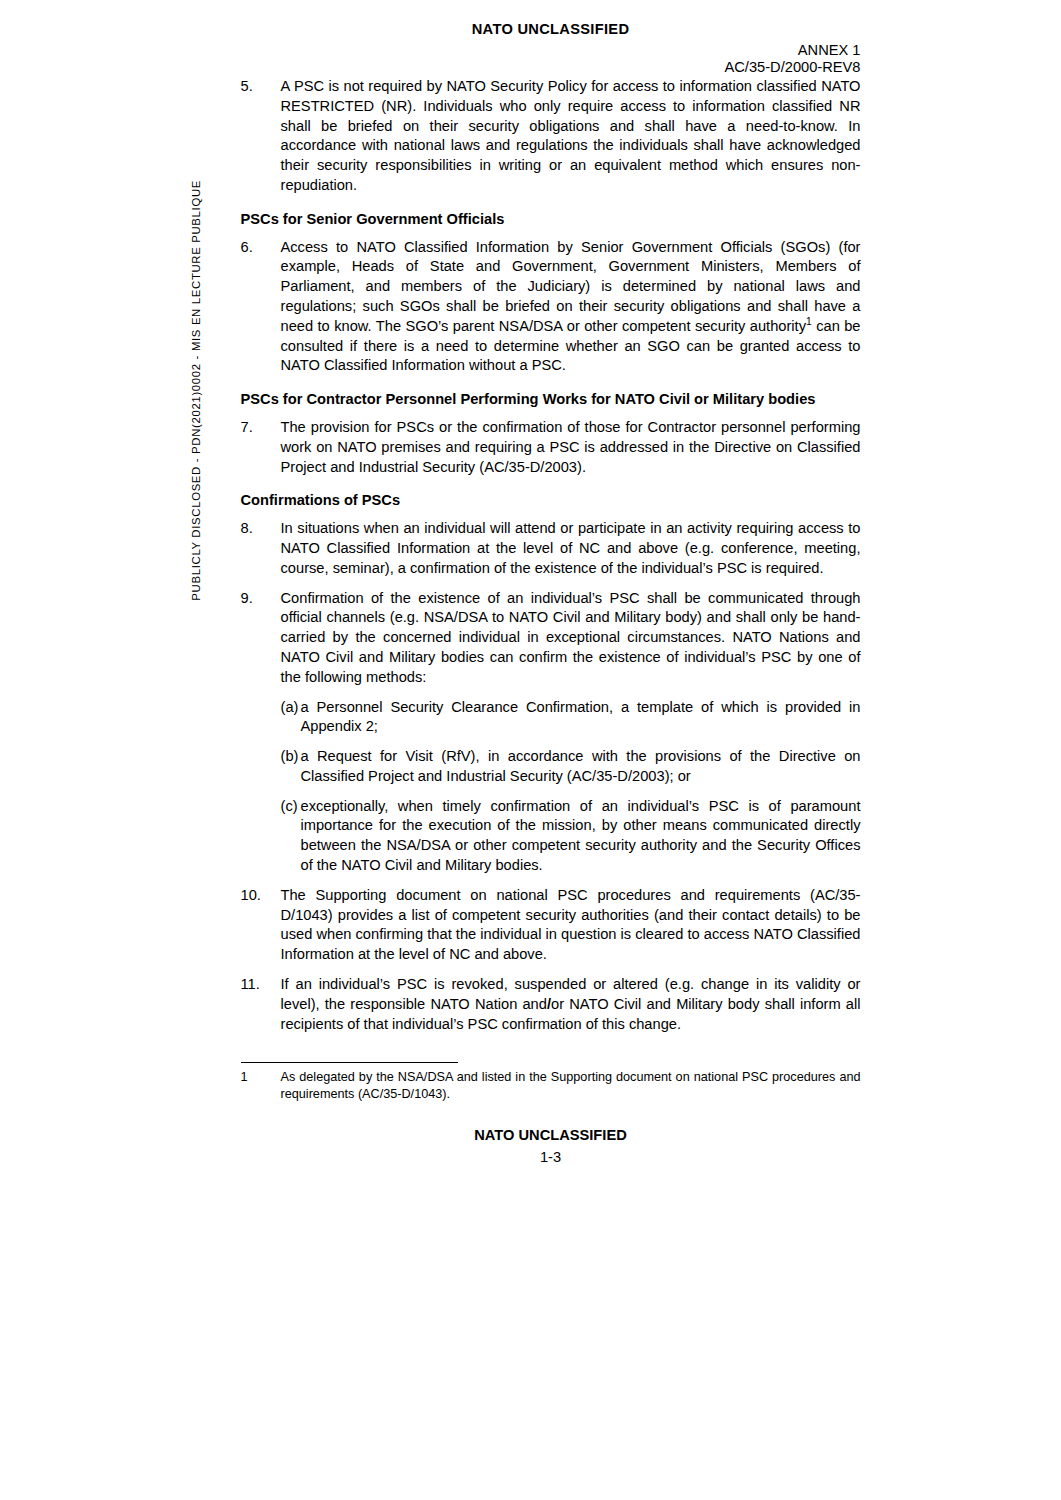NATO UNCLASSIFIED
ANNEX 1
AC/35-D/2000-REV8
PUBLICLY DISCLOSED - PDN(2021)0002 - MIS EN LECTURE PUBLIQUE
5.
A PSC is not required by NATO Security Policy for access to information classified NATO RESTRICTED (NR). Individuals who only require access to information classified NR shall be briefed on their security obligations and shall have a need-to-know. In accordance with national laws and regulations the individuals shall have acknowledged their security responsibilities in writing or an equivalent method which ensures non-repudiation.
PSCs for Senior Government Officials
6.
Access to NATO Classified Information by Senior Government Officials (SGOs) (for example, Heads of State and Government, Government Ministers, Members of Parliament, and members of the Judiciary) is determined by national laws and regulations; such SGOs shall be briefed on their security obligations and shall have a need to know. The SGO’s parent NSA/DSA or other competent security authority1 can be consulted if there is a need to determine whether an SGO can be granted access to NATO Classified Information without a PSC.
PSCs for Contractor Personnel Performing Works for NATO Civil or Military bodies
7.
The provision for PSCs or the confirmation of those for Contractor personnel performing work on NATO premises and requiring a PSC is addressed in the Directive on Classified Project and Industrial Security (AC/35-D/2003).
Confirmations of PSCs
8.
In situations when an individual will attend or participate in an activity requiring access to NATO Classified Information at the level of NC and above (e.g. conference, meeting, course, seminar), a confirmation of the existence of the individual’s PSC is required.
9.
Confirmation of the existence of an individual’s PSC shall be communicated through official channels (e.g. NSA/DSA to NATO Civil and Military body) and shall only be hand-carried by the concerned individual in exceptional circumstances. NATO Nations and NATO Civil and Military bodies can confirm the existence of individual’s PSC by one of the following methods:
(a) a Personnel Security Clearance Confirmation, a template of which is provided in Appendix 2;
(b) a Request for Visit (RfV), in accordance with the provisions of the Directive on Classified Project and Industrial Security (AC/35-D/2003); or
(c) exceptionally, when timely confirmation of an individual’s PSC is of paramount importance for the execution of the mission, by other means communicated directly between the NSA/DSA or other competent security authority and the Security Offices of the NATO Civil and Military bodies.
10.
The Supporting document on national PSC procedures and requirements (AC/35-D/1043) provides a list of competent security authorities (and their contact details) to be used when confirming that the individual in question is cleared to access NATO Classified Information at the level of NC and above.
11.
If an individual’s PSC is revoked, suspended or altered (e.g. change in its validity or level), the responsible NATO Nation and/or NATO Civil and Military body shall inform all recipients of that individual’s PSC confirmation of this change.
1
As delegated by the NSA/DSA and listed in the Supporting document on national PSC procedures and requirements (AC/35-D/1043).
NATO UNCLASSIFIED
1-3